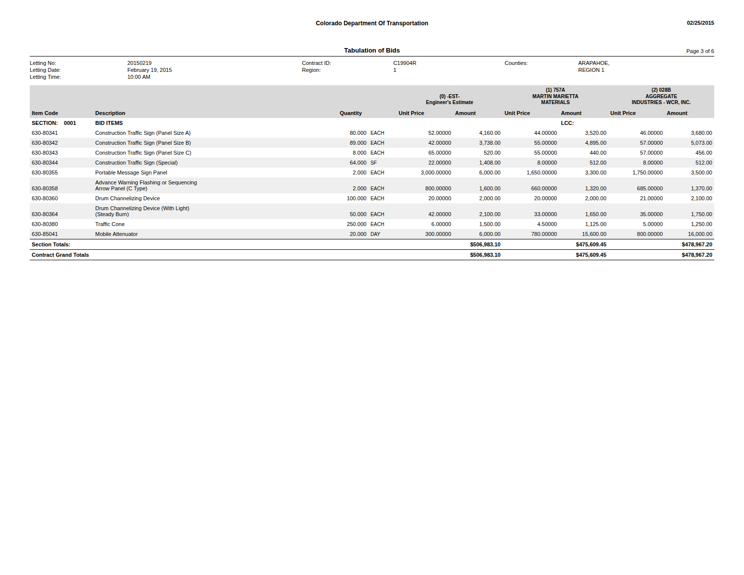Colorado Department Of Transportation 02/25/2015
Tabulation of Bids
Page 3 of 6
| Letting No: | 20150219 | Contract ID: | C19904R | Counties: | ARAPAHOE, |
| Letting Date: | February 19, 2015 | Region: | 1 | | REGION 1 |
| Letting Time: | 10:00 AM | | | | |
| | (0) -EST- Engineer's Estimate | (1) 757A MARTIN MARIETTA MATERIALS | (2) 028B AGGREGATE INDUSTRIES - WCR, INC. |
| Item Code | Description | Quantity | Unit Price | Amount | Unit Price | Amount | Unit Price | Amount |
| SECTION: 0001 | BID ITEMS | | | | | LCC: | | |
| 630-80341 | Construction Traffic Sign (Panel Size A) | 80.000 | EACH | 52.00000 | 4,160.00 | 44.00000 | 3,520.00 | 46.00000 | 3,680.00 |
| 630-80342 | Construction Traffic Sign (Panel Size B) | 89.000 | EACH | 42.00000 | 3,738.00 | 55.00000 | 4,895.00 | 57.00000 | 5,073.00 |
| 630-80343 | Construction Traffic Sign (Panel Size C) | 8.000 | EACH | 65.00000 | 520.00 | 55.00000 | 440.00 | 57.00000 | 456.00 |
| 630-80344 | Construction Traffic Sign (Special) | 64.000 | SF | 22.00000 | 1,408.00 | 8.00000 | 512.00 | 8.00000 | 512.00 |
| 630-80355 | Portable Message Sign Panel | 2.000 | EACH | 3,000.00000 | 6,000.00 | 1,650.00000 | 3,300.00 | 1,750.00000 | 3,500.00 |
| 630-80358 | Advance Warning Flashing or Sequencing Arrow Panel (C Type) | 2.000 | EACH | 800.00000 | 1,600.00 | 660.00000 | 1,320.00 | 685.00000 | 1,370.00 |
| 630-80360 | Drum Channelizing Device | 100.000 | EACH | 20.00000 | 2,000.00 | 20.00000 | 2,000.00 | 21.00000 | 2,100.00 |
| 630-80364 | Drum Channelizing Device (With Light) (Steady Burn) | 50.000 | EACH | 42.00000 | 2,100.00 | 33.00000 | 1,650.00 | 35.00000 | 1,750.00 |
| 630-80380 | Traffic Cone | 250.000 | EACH | 6.00000 | 1,500.00 | 4.50000 | 1,125.00 | 5.00000 | 1,250.00 |
| 630-85041 | Mobile Attenuator | 20.000 | DAY | 300.00000 | 6,000.00 | 780.00000 | 15,600.00 | 800.00000 | 16,000.00 |
| Section Totals: | | | $506,983.10 | | $475,609.45 | | $478,967.20 |
| Contract Grand Totals | | | $506,983.10 | | $475,609.45 | | $478,967.20 |